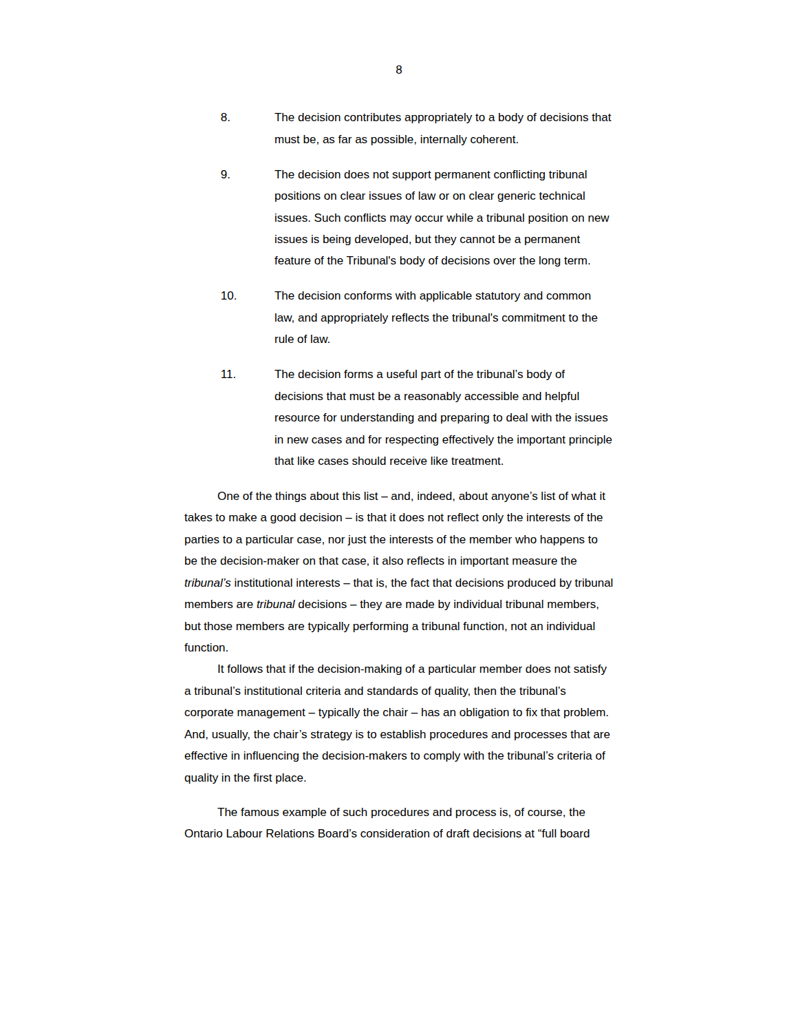8
8. The decision contributes appropriately to a body of decisions that must be, as far as possible, internally coherent.
9. The decision does not support permanent conflicting tribunal positions on clear issues of law or on clear generic technical issues. Such conflicts may occur while a tribunal position on new issues is being developed, but they cannot be a permanent feature of the Tribunal's body of decisions over the long term.
10. The decision conforms with applicable statutory and common law, and appropriately reflects the tribunal's commitment to the rule of law.
11. The decision forms a useful part of the tribunal’s body of decisions that must be a reasonably accessible and helpful resource for understanding and preparing to deal with the issues in new cases and for respecting effectively the important principle that like cases should receive like treatment.
One of the things about this list – and, indeed, about anyone’s list of what it takes to make a good decision – is that it does not reflect only the interests of the parties to a particular case, nor just the interests of the member who happens to be the decision-maker on that case, it also reflects in important measure the tribunal’s institutional interests – that is, the fact that decisions produced by tribunal members are tribunal decisions – they are made by individual tribunal members, but those members are typically performing a tribunal function, not an individual function.
It follows that if the decision-making of a particular member does not satisfy a tribunal’s institutional criteria and standards of quality, then the tribunal’s corporate management – typically the chair – has an obligation to fix that problem. And, usually, the chair’s strategy is to establish procedures and processes that are effective in influencing the decision-makers to comply with the tribunal’s criteria of quality in the first place.
The famous example of such procedures and process is, of course, the Ontario Labour Relations Board’s consideration of draft decisions at “full board